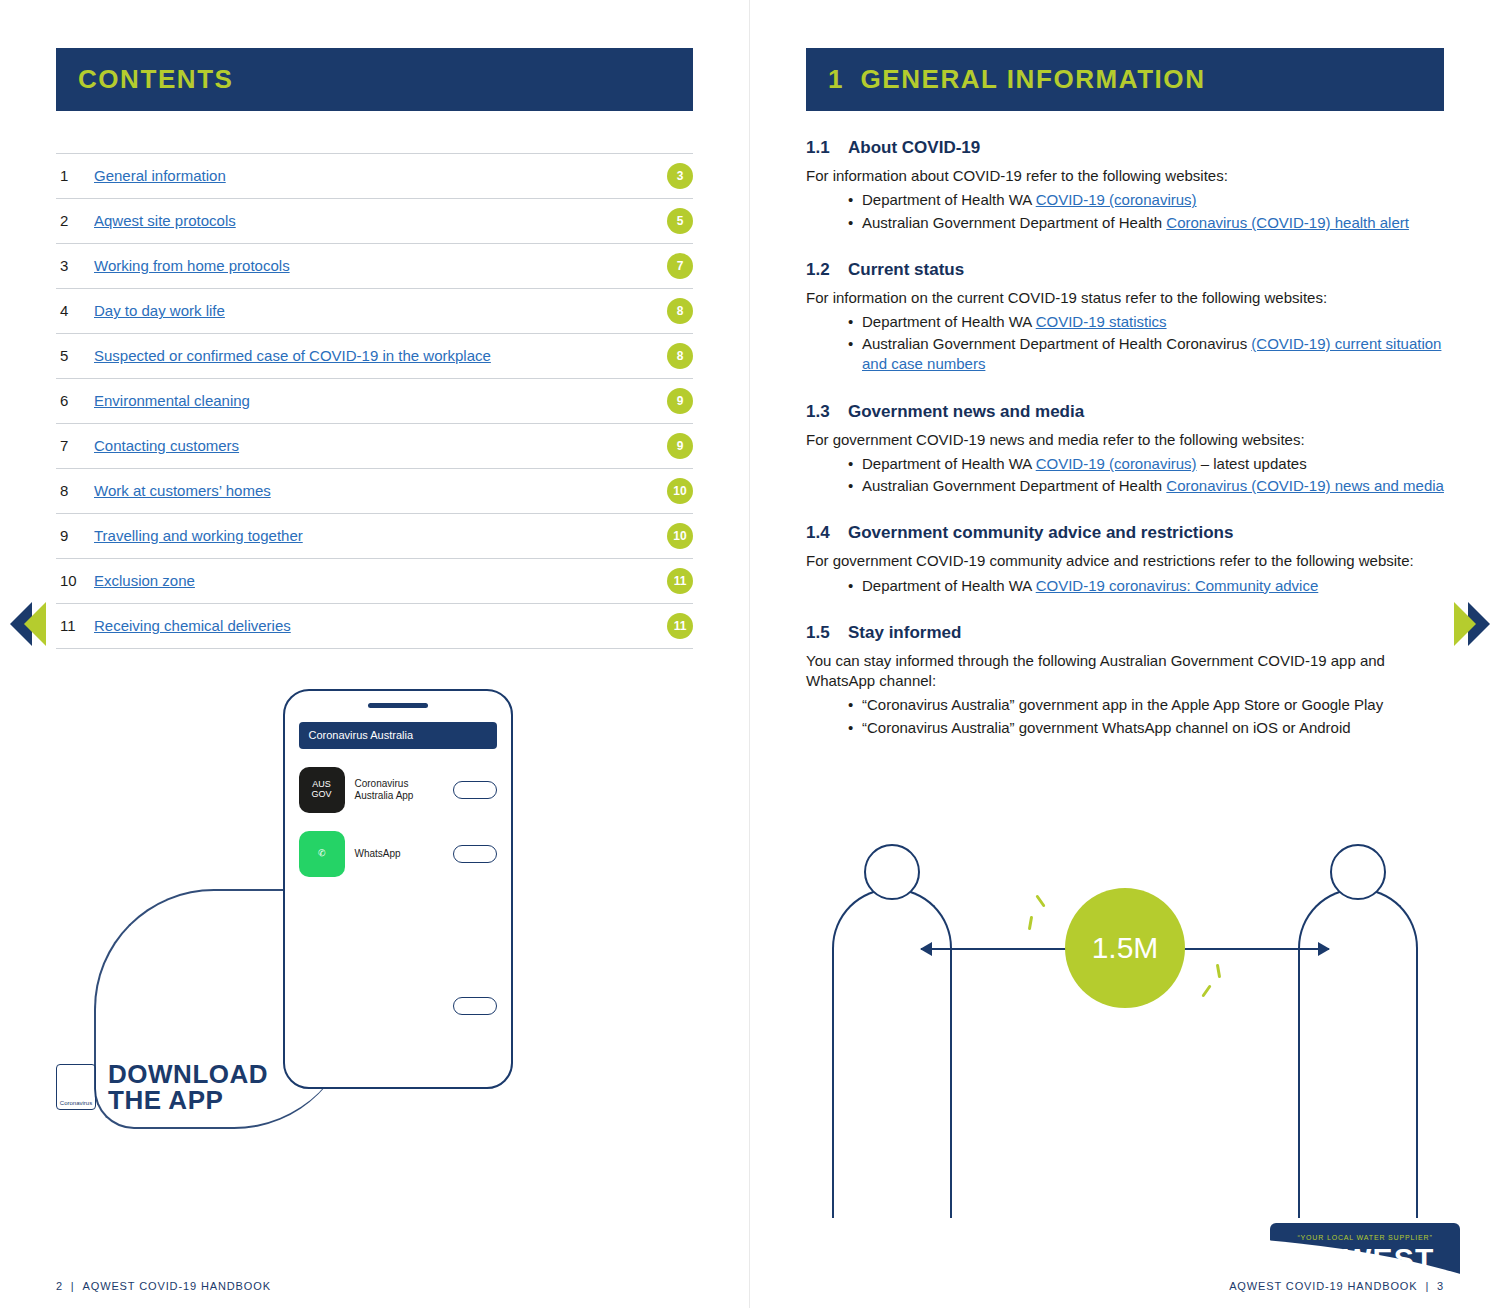Contents
| 1 | General information | 3 |
| 2 | Aqwest site protocols | 5 |
| 3 | Working from home protocols | 7 |
| 4 | Day to day work life | 8 |
| 5 | Suspected or confirmed case of COVID-19 in the workplace | 8 |
| 6 | Environmental cleaning | 9 |
| 7 | Contacting customers | 9 |
| 8 | Work at customers’ homes | 10 |
| 9 | Travelling and working together | 10 |
| 10 | Exclusion zone | 11 |
| 11 | Receiving chemical deliveries | 11 |
Coronavirus Australia
AUS
GOV
Coronavirus
Australia App
✆
WhatsApp
Coronavirus
DOWNLOAD
THE APP
2 | Aqwest COVID-19 Handbook
1
General Information
1.1 About COVID-19
For information about COVID-19 refer to the following websites:
Department of Health WA COVID-19 (coronavirus)
Australian Government Department of Health Coronavirus (COVID-19) health alert
1.2 Current status
For information on the current COVID-19 status refer to the following websites:
Department of Health WA COVID-19 statistics
Australian Government Department of Health Coronavirus (COVID-19) current situation and case numbers
1.3 Government news and media
For government COVID-19 news and media refer to the following websites:
Department of Health WA COVID-19 (coronavirus) – latest updates
Australian Government Department of Health Coronavirus (COVID-19) news and media
1.4 Government community advice and restrictions
For government COVID-19 community advice and restrictions refer to the following website:
Department of Health WA COVID-19 coronavirus: Community advice
1.5 Stay informed
You can stay informed through the following Australian Government COVID-19 app and WhatsApp channel:
“Coronavirus Australia” government app in the Apple App Store or Google Play
“Coronavirus Australia” government WhatsApp channel on iOS or Android
1.5M
“Your Local Water Supplier”
AQWEST
Aqwest COVID-19 Handbook | 3